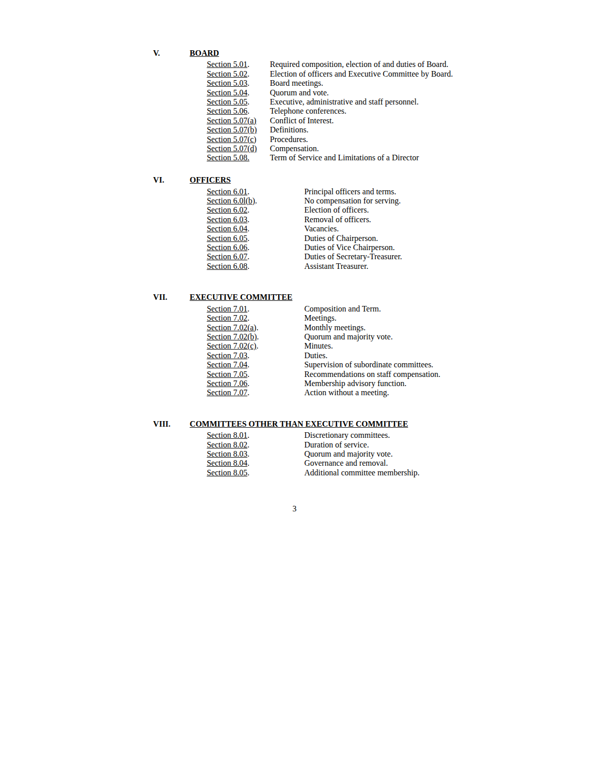V.
BOARD
| Section 5.01 . | Required composition, election of and duties of Board. |
| Section 5.02 . | Election of officers and Executive Committee by Board. |
| Section 5.03 . | Board meetings. |
| Section 5.04 . | Quorum and vote. |
| Section 5.05 . | Executive, administrative and staff personnel. |
| Section 5.06 . | Telephone conferences. |
| Section 5.07(a) | Conflict of Interest. |
| Section 5.07(b) | Definitions. |
| Section 5.07(c) | Procedures. |
| Section 5.07(d) | Compensation. |
| Section 5.08. | Term of Service and Limitations of a Director |
VI.
OFFICERS
| Section 6.01 . | Principal officers and terms. |
| Section 6.0l(b) . | No compensation for serving. |
| Section 6.02 . | Election of officers. |
| Section 6.03 . | Removal of officers. |
| Section 6.04 . | Vacancies. |
| Section 6.05 . | Duties of Chairperson. |
| Section 6.06 . | Duties of Vice Chairperson. |
| Section 6.07 . | Duties of Secretary-Treasurer. |
| Section 6.08 . | Assistant Treasurer. |
VII.
EXECUTIVE COMMITTEE
| Section 7.01 . | Composition and Term. |
| Section 7.02 . | Meetings. |
| Section 7.02(a) . | Monthly meetings. |
| Section 7.02(b) . | Quorum and majority vote. |
| Section 7.02(c) . | Minutes. |
| Section 7.03 . | Duties. |
| Section 7.04 . | Supervision of subordinate committees. |
| Section 7.05 . | Recommendations on staff compensation. |
| Section 7.06 . | Membership advisory function. |
| Section 7.07 . | Action without a meeting. |
VIII.
COMMITTEES OTHER THAN EXECUTIVE COMMITTEE
| Section 8.01 . | Discretionary committees. |
| Section 8.02 . | Duration of service. |
| Section 8.03 . | Quorum and majority vote. |
| Section 8.04 . | Governance and removal. |
| Section 8.05 . | Additional committee membership. |
3